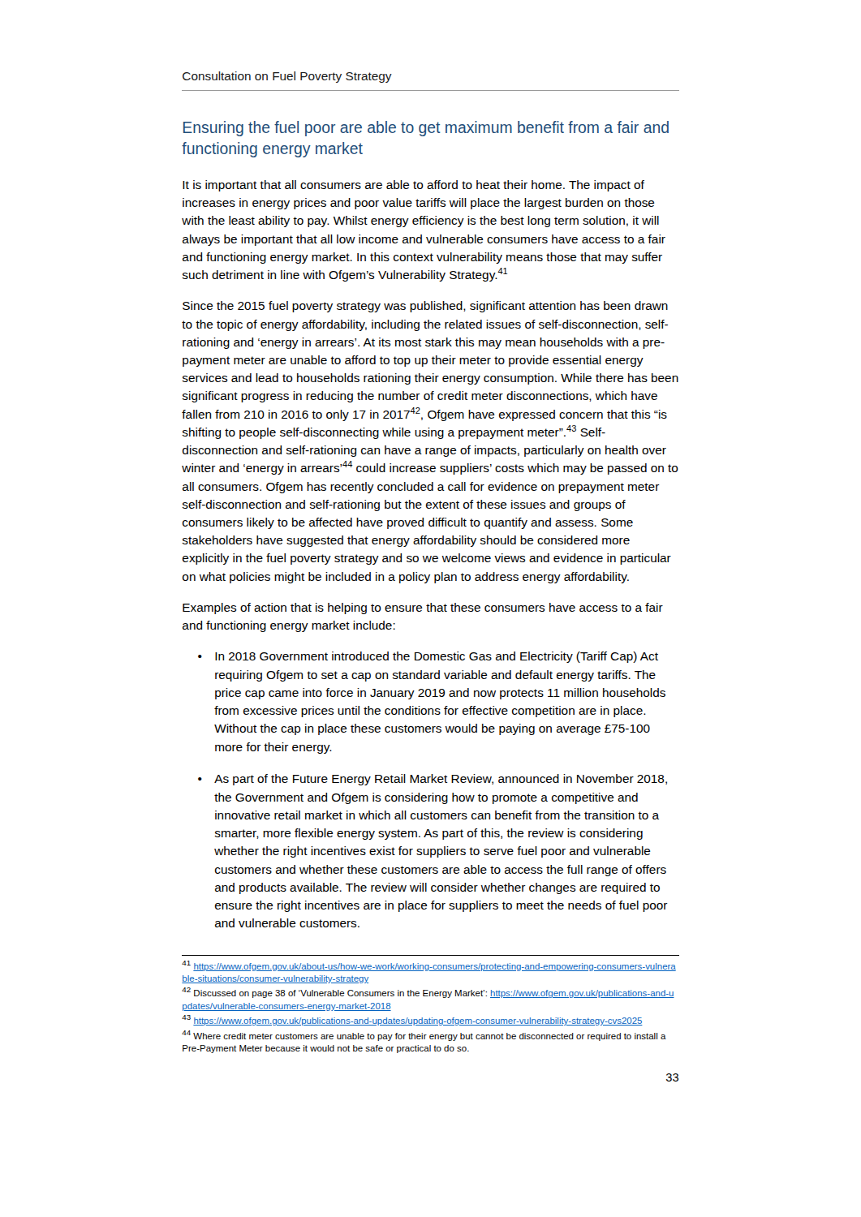Consultation on Fuel Poverty Strategy
Ensuring the fuel poor are able to get maximum benefit from a fair and functioning energy market
It is important that all consumers are able to afford to heat their home. The impact of increases in energy prices and poor value tariffs will place the largest burden on those with the least ability to pay. Whilst energy efficiency is the best long term solution, it will always be important that all low income and vulnerable consumers have access to a fair and functioning energy market. In this context vulnerability means those that may suffer such detriment in line with Ofgem’s Vulnerability Strategy.41
Since the 2015 fuel poverty strategy was published, significant attention has been drawn to the topic of energy affordability, including the related issues of self-disconnection, self-rationing and ‘energy in arrears’. At its most stark this may mean households with a pre-payment meter are unable to afford to top up their meter to provide essential energy services and lead to households rationing their energy consumption. While there has been significant progress in reducing the number of credit meter disconnections, which have fallen from 210 in 2016 to only 17 in 201742, Ofgem have expressed concern that this “is shifting to people self-disconnecting while using a prepayment meter”.43 Self-disconnection and self-rationing can have a range of impacts, particularly on health over winter and ‘energy in arrears’44 could increase suppliers’ costs which may be passed on to all consumers. Ofgem has recently concluded a call for evidence on prepayment meter self-disconnection and self-rationing but the extent of these issues and groups of consumers likely to be affected have proved difficult to quantify and assess. Some stakeholders have suggested that energy affordability should be considered more explicitly in the fuel poverty strategy and so we welcome views and evidence in particular on what policies might be included in a policy plan to address energy affordability.
Examples of action that is helping to ensure that these consumers have access to a fair and functioning energy market include:
In 2018 Government introduced the Domestic Gas and Electricity (Tariff Cap) Act requiring Ofgem to set a cap on standard variable and default energy tariffs. The price cap came into force in January 2019 and now protects 11 million households from excessive prices until the conditions for effective competition are in place. Without the cap in place these customers would be paying on average £75-100 more for their energy.
As part of the Future Energy Retail Market Review, announced in November 2018, the Government and Ofgem is considering how to promote a competitive and innovative retail market in which all customers can benefit from the transition to a smarter, more flexible energy system. As part of this, the review is considering whether the right incentives exist for suppliers to serve fuel poor and vulnerable customers and whether these customers are able to access the full range of offers and products available. The review will consider whether changes are required to ensure the right incentives are in place for suppliers to meet the needs of fuel poor and vulnerable customers.
41 https://www.ofgem.gov.uk/about-us/how-we-work/working-consumers/protecting-and-empowering-consumers-vulnerable-situations/consumer-vulnerability-strategy
42 Discussed on page 38 of ‘Vulnerable Consumers in the Energy Market’: https://www.ofgem.gov.uk/publications-and-updates/vulnerable-consumers-energy-market-2018
43 https://www.ofgem.gov.uk/publications-and-updates/updating-ofgem-consumer-vulnerability-strategy-cvs2025
44 Where credit meter customers are unable to pay for their energy but cannot be disconnected or required to install a Pre-Payment Meter because it would not be safe or practical to do so.
33